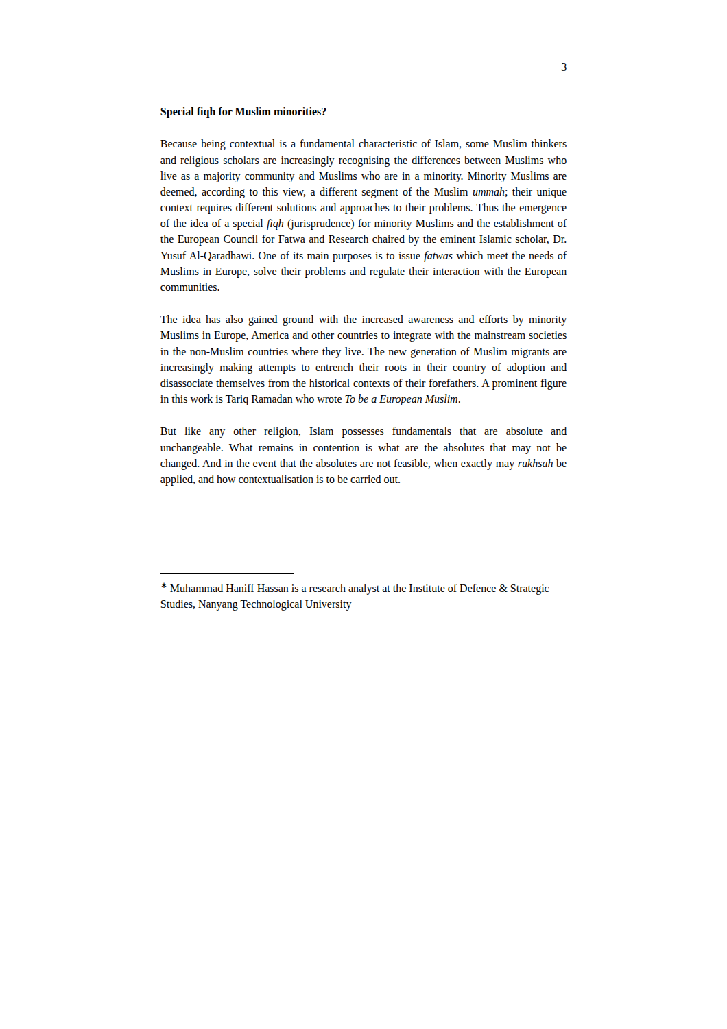3
Special fiqh for Muslim minorities?
Because being contextual is a fundamental characteristic of Islam, some Muslim thinkers and religious scholars are increasingly recognising the differences between Muslims who live as a majority community and Muslims who are in a minority. Minority Muslims are deemed, according to this view, a different segment of the Muslim ummah; their unique context requires different solutions and approaches to their problems. Thus the emergence of the idea of a special fiqh (jurisprudence) for minority Muslims and the establishment of the European Council for Fatwa and Research chaired by the eminent Islamic scholar, Dr. Yusuf Al-Qaradhawi. One of its main purposes is to issue fatwas which meet the needs of Muslims in Europe, solve their problems and regulate their interaction with the European communities.
The idea has also gained ground with the increased awareness and efforts by minority Muslims in Europe, America and other countries to integrate with the mainstream societies in the non-Muslim countries where they live. The new generation of Muslim migrants are increasingly making attempts to entrench their roots in their country of adoption and disassociate themselves from the historical contexts of their forefathers. A prominent figure in this work is Tariq Ramadan who wrote To be a European Muslim.
But like any other religion, Islam possesses fundamentals that are absolute and unchangeable. What remains in contention is what are the absolutes that may not be changed. And in the event that the absolutes are not feasible, when exactly may rukhsah be applied, and how contextualisation is to be carried out.
∗ Muhammad Haniff Hassan is a research analyst at the Institute of Defence & Strategic Studies, Nanyang Technological University